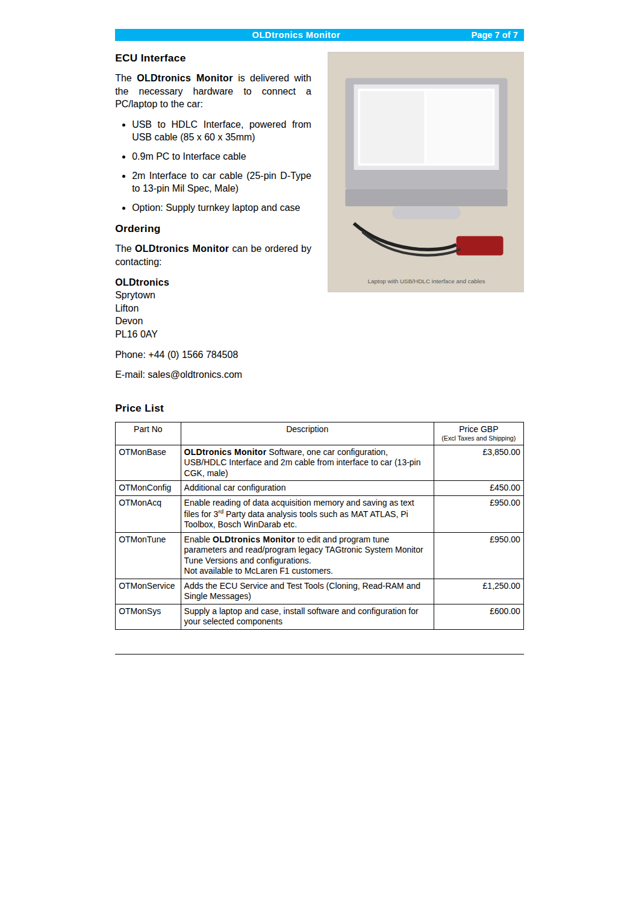OLDtronics Monitor Page 7 of 7
ECU Interface
The OLDtronics Monitor is delivered with the necessary hardware to connect a PC/laptop to the car:
USB to HDLC Interface, powered from USB cable (85 x 60 x 35mm)
0.9m PC to Interface cable
2m Interface to car cable (25-pin D-Type to 13-pin Mil Spec, Male)
Option: Supply turnkey laptop and case
Ordering
The OLDtronics Monitor can be ordered by contacting:
OLDtronics Sprytown
Lifton
Devon
PL16 0AY
Phone: +44 (0) 1566 784508
E-mail: sales@oldtronics.com
Price List
| Part No | Description | Price GBP (Excl Taxes and Shipping) |
| --- | --- | --- |
| OTMonBase | OLDtronics Monitor Software, one car configuration, USB/HDLC Interface and 2m cable from interface to car (13-pin CGK, male) | £3,850.00 |
| OTMonConfig | Additional car configuration | £450.00 |
| OTMonAcq | Enable reading of data acquisition memory and saving as text files for 3 rd Party data analysis tools such as MAT ATLAS, Pi Toolbox, Bosch WinDarab etc. | £950.00 |
| OTMonTune | Enable OLDtronics Monitor to edit and program tune parameters and read/program legacy TAGtronic System Monitor Tune Versions and configurations. Not available to McLaren F1 customers. | £950.00 |
| OTMonService | Adds the ECU Service and Test Tools (Cloning, Read-RAM and Single Messages) | £1,250.00 |
| OTMonSys | Supply a laptop and case, install software and configuration for your selected components | £600.00 |